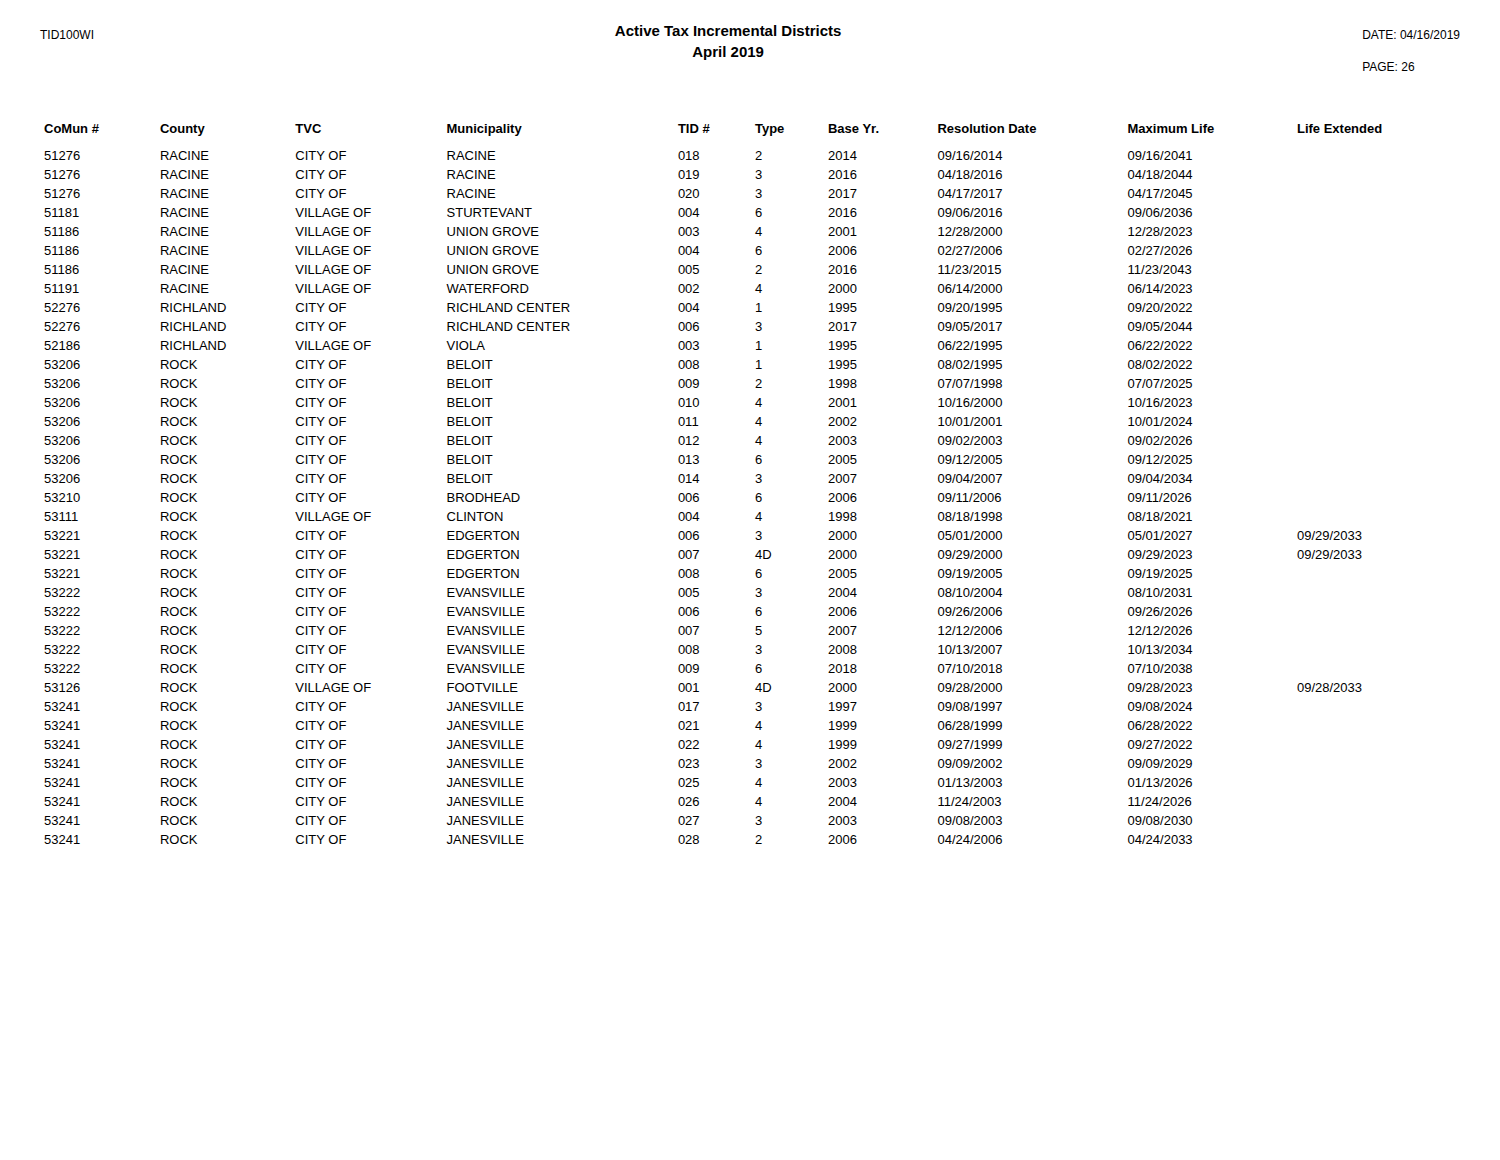TID100WI
Active Tax Incremental Districts
April 2019
DATE: 04/16/2019
PAGE: 26
| CoMun # | County | TVC | Municipality | TID # | Type | Base Yr. | Resolution Date | Maximum Life | Life Extended |
| --- | --- | --- | --- | --- | --- | --- | --- | --- | --- |
| 51276 | RACINE | CITY OF | RACINE | 018 | 2 | 2014 | 09/16/2014 | 09/16/2041 | |
| 51276 | RACINE | CITY OF | RACINE | 019 | 3 | 2016 | 04/18/2016 | 04/18/2044 | |
| 51276 | RACINE | CITY OF | RACINE | 020 | 3 | 2017 | 04/17/2017 | 04/17/2045 | |
| 51181 | RACINE | VILLAGE OF | STURTEVANT | 004 | 6 | 2016 | 09/06/2016 | 09/06/2036 | |
| 51186 | RACINE | VILLAGE OF | UNION GROVE | 003 | 4 | 2001 | 12/28/2000 | 12/28/2023 | |
| 51186 | RACINE | VILLAGE OF | UNION GROVE | 004 | 6 | 2006 | 02/27/2006 | 02/27/2026 | |
| 51186 | RACINE | VILLAGE OF | UNION GROVE | 005 | 2 | 2016 | 11/23/2015 | 11/23/2043 | |
| 51191 | RACINE | VILLAGE OF | WATERFORD | 002 | 4 | 2000 | 06/14/2000 | 06/14/2023 | |
| 52276 | RICHLAND | CITY OF | RICHLAND CENTER | 004 | 1 | 1995 | 09/20/1995 | 09/20/2022 | |
| 52276 | RICHLAND | CITY OF | RICHLAND CENTER | 006 | 3 | 2017 | 09/05/2017 | 09/05/2044 | |
| 52186 | RICHLAND | VILLAGE OF | VIOLA | 003 | 1 | 1995 | 06/22/1995 | 06/22/2022 | |
| 53206 | ROCK | CITY OF | BELOIT | 008 | 1 | 1995 | 08/02/1995 | 08/02/2022 | |
| 53206 | ROCK | CITY OF | BELOIT | 009 | 2 | 1998 | 07/07/1998 | 07/07/2025 | |
| 53206 | ROCK | CITY OF | BELOIT | 010 | 4 | 2001 | 10/16/2000 | 10/16/2023 | |
| 53206 | ROCK | CITY OF | BELOIT | 011 | 4 | 2002 | 10/01/2001 | 10/01/2024 | |
| 53206 | ROCK | CITY OF | BELOIT | 012 | 4 | 2003 | 09/02/2003 | 09/02/2026 | |
| 53206 | ROCK | CITY OF | BELOIT | 013 | 6 | 2005 | 09/12/2005 | 09/12/2025 | |
| 53206 | ROCK | CITY OF | BELOIT | 014 | 3 | 2007 | 09/04/2007 | 09/04/2034 | |
| 53210 | ROCK | CITY OF | BRODHEAD | 006 | 6 | 2006 | 09/11/2006 | 09/11/2026 | |
| 53111 | ROCK | VILLAGE OF | CLINTON | 004 | 4 | 1998 | 08/18/1998 | 08/18/2021 | |
| 53221 | ROCK | CITY OF | EDGERTON | 006 | 3 | 2000 | 05/01/2000 | 05/01/2027 | 09/29/2033 |
| 53221 | ROCK | CITY OF | EDGERTON | 007 | 4D | 2000 | 09/29/2000 | 09/29/2023 | 09/29/2033 |
| 53221 | ROCK | CITY OF | EDGERTON | 008 | 6 | 2005 | 09/19/2005 | 09/19/2025 | |
| 53222 | ROCK | CITY OF | EVANSVILLE | 005 | 3 | 2004 | 08/10/2004 | 08/10/2031 | |
| 53222 | ROCK | CITY OF | EVANSVILLE | 006 | 6 | 2006 | 09/26/2006 | 09/26/2026 | |
| 53222 | ROCK | CITY OF | EVANSVILLE | 007 | 5 | 2007 | 12/12/2006 | 12/12/2026 | |
| 53222 | ROCK | CITY OF | EVANSVILLE | 008 | 3 | 2008 | 10/13/2007 | 10/13/2034 | |
| 53222 | ROCK | CITY OF | EVANSVILLE | 009 | 6 | 2018 | 07/10/2018 | 07/10/2038 | |
| 53126 | ROCK | VILLAGE OF | FOOTVILLE | 001 | 4D | 2000 | 09/28/2000 | 09/28/2023 | 09/28/2033 |
| 53241 | ROCK | CITY OF | JANESVILLE | 017 | 3 | 1997 | 09/08/1997 | 09/08/2024 | |
| 53241 | ROCK | CITY OF | JANESVILLE | 021 | 4 | 1999 | 06/28/1999 | 06/28/2022 | |
| 53241 | ROCK | CITY OF | JANESVILLE | 022 | 4 | 1999 | 09/27/1999 | 09/27/2022 | |
| 53241 | ROCK | CITY OF | JANESVILLE | 023 | 3 | 2002 | 09/09/2002 | 09/09/2029 | |
| 53241 | ROCK | CITY OF | JANESVILLE | 025 | 4 | 2003 | 01/13/2003 | 01/13/2026 | |
| 53241 | ROCK | CITY OF | JANESVILLE | 026 | 4 | 2004 | 11/24/2003 | 11/24/2026 | |
| 53241 | ROCK | CITY OF | JANESVILLE | 027 | 3 | 2003 | 09/08/2003 | 09/08/2030 | |
| 53241 | ROCK | CITY OF | JANESVILLE | 028 | 2 | 2006 | 04/24/2006 | 04/24/2033 | |